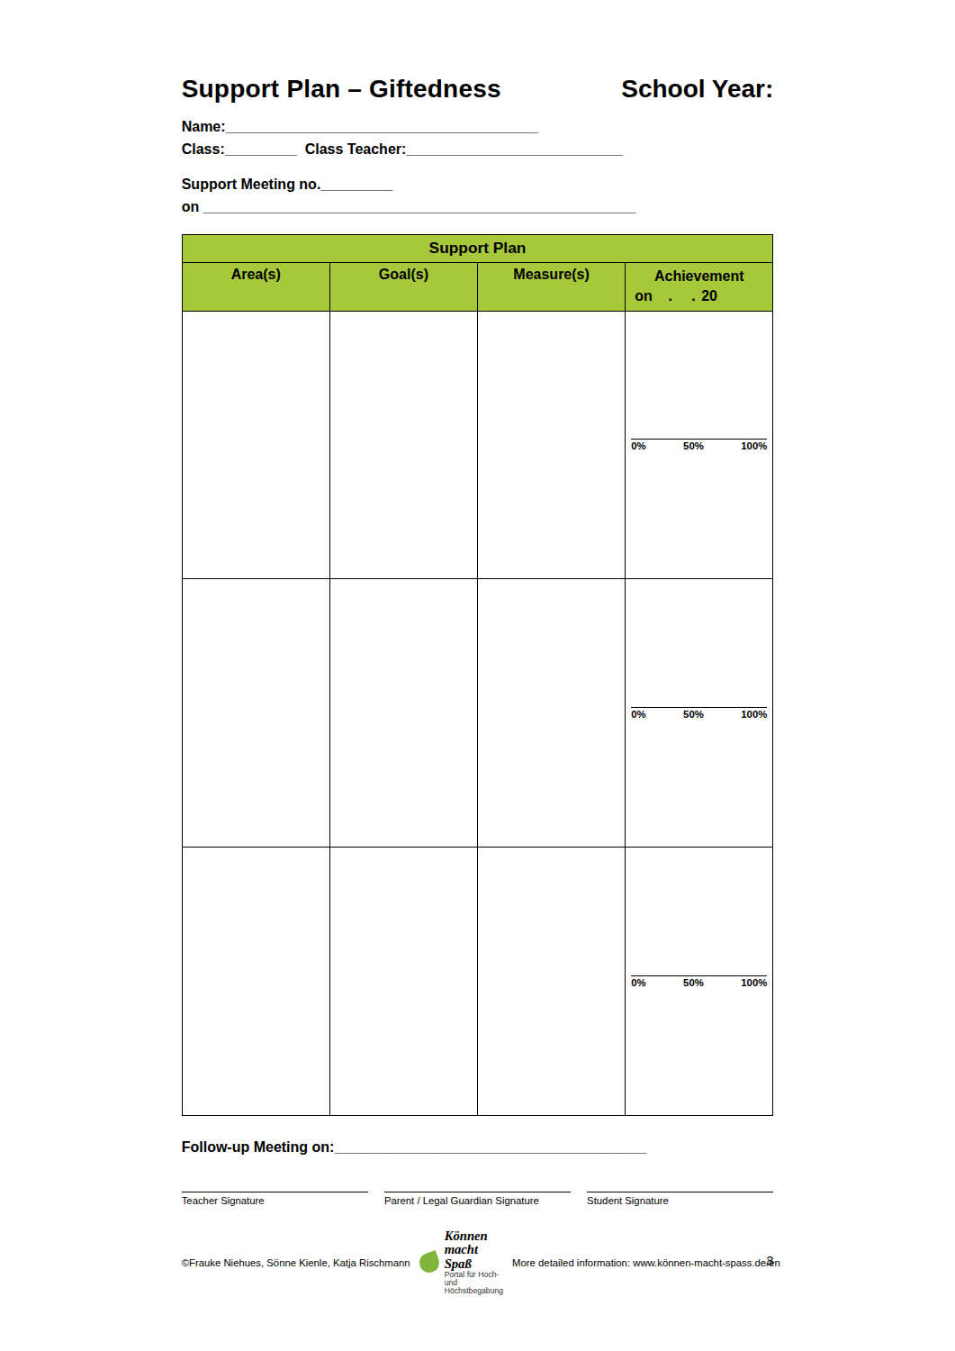Support Plan – Giftedness
School Year:
Name:_______________________________________
Class:_________ Class Teacher:___________________________
Support Meeting no._________
on ______________________________________________________
| Support Plan |
| --- |
| Area(s) | Goal(s) | Measure(s) | Achievement on . . 20 |
| | | | 0% 50% 100% |
| | | | 0% 50% 100% |
| | | | 0% 50% 100% |
Follow-up Meeting on:_______________________________________
Teacher Signature
Parent / Legal Guardian Signature
Student Signature
©Frauke Niehues, Sönne Kienle, Katja Rischmann
Können macht Spaß
Portal für Hoch-und Höchstbegabung
More detailed information: www.können-macht-spass.de/en
3